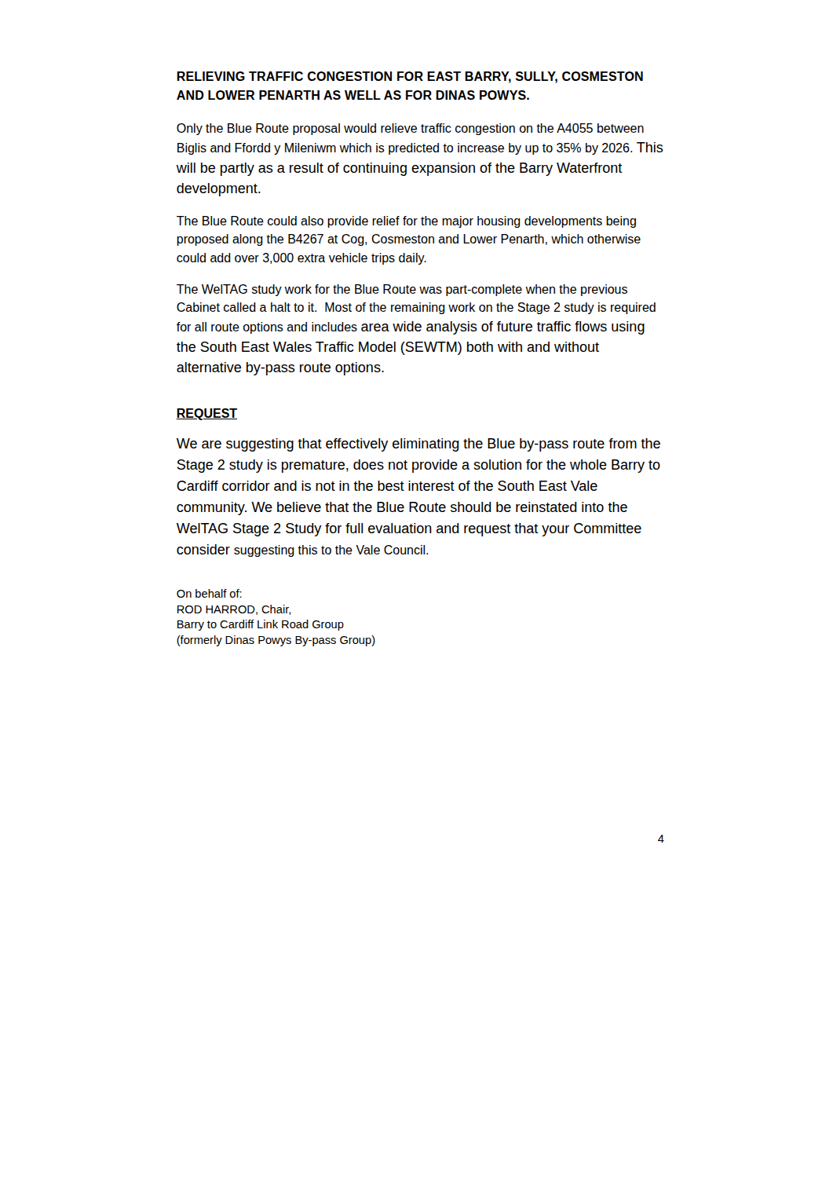RELIEVING TRAFFIC CONGESTION FOR EAST BARRY, SULLY, COSMESTON AND LOWER PENARTH AS WELL AS FOR DINAS POWYS.
Only the Blue Route proposal would relieve traffic congestion on the A4055 between Biglis and Ffordd y Mileniwm which is predicted to increase by up to 35% by 2026. This will be partly as a result of continuing expansion of the Barry Waterfront development.
The Blue Route could also provide relief for the major housing developments being proposed along the B4267 at Cog, Cosmeston and Lower Penarth, which otherwise could add over 3,000 extra vehicle trips daily.
The WelTAG study work for the Blue Route was part-complete when the previous Cabinet called a halt to it. Most of the remaining work on the Stage 2 study is required for all route options and includes area wide analysis of future traffic flows using the South East Wales Traffic Model (SEWTM) both with and without alternative by-pass route options.
REQUEST
We are suggesting that effectively eliminating the Blue by-pass route from the Stage 2 study is premature, does not provide a solution for the whole Barry to Cardiff corridor and is not in the best interest of the South East Vale community. We believe that the Blue Route should be reinstated into the WelTAG Stage 2 Study for full evaluation and request that your Committee consider suggesting this to the Vale Council.
On behalf of:
ROD HARROD, Chair,
Barry to Cardiff Link Road Group
(formerly Dinas Powys By-pass Group)
4